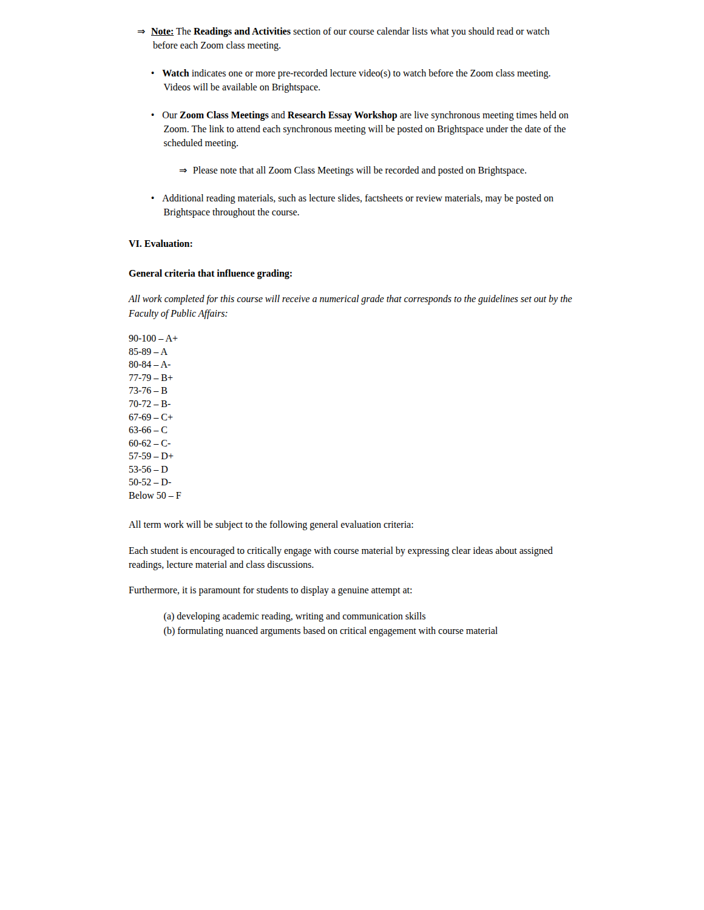Note: The Readings and Activities section of our course calendar lists what you should read or watch before each Zoom class meeting.
Watch indicates one or more pre-recorded lecture video(s) to watch before the Zoom class meeting. Videos will be available on Brightspace.
Our Zoom Class Meetings and Research Essay Workshop are live synchronous meeting times held on Zoom. The link to attend each synchronous meeting will be posted on Brightspace under the date of the scheduled meeting.
Please note that all Zoom Class Meetings will be recorded and posted on Brightspace.
Additional reading materials, such as lecture slides, factsheets or review materials, may be posted on Brightspace throughout the course.
VI. Evaluation:
General criteria that influence grading:
All work completed for this course will receive a numerical grade that corresponds to the guidelines set out by the Faculty of Public Affairs:
90-100 – A+
85-89 – A
80-84 – A-
77-79 – B+
73-76 – B
70-72 – B-
67-69 – C+
63-66 – C
60-62 – C-
57-59 – D+
53-56 – D
50-52 – D-
Below 50 – F
All term work will be subject to the following general evaluation criteria:
Each student is encouraged to critically engage with course material by expressing clear ideas about assigned readings, lecture material and class discussions.
Furthermore, it is paramount for students to display a genuine attempt at:
(a) developing academic reading, writing and communication skills
(b) formulating nuanced arguments based on critical engagement with course material